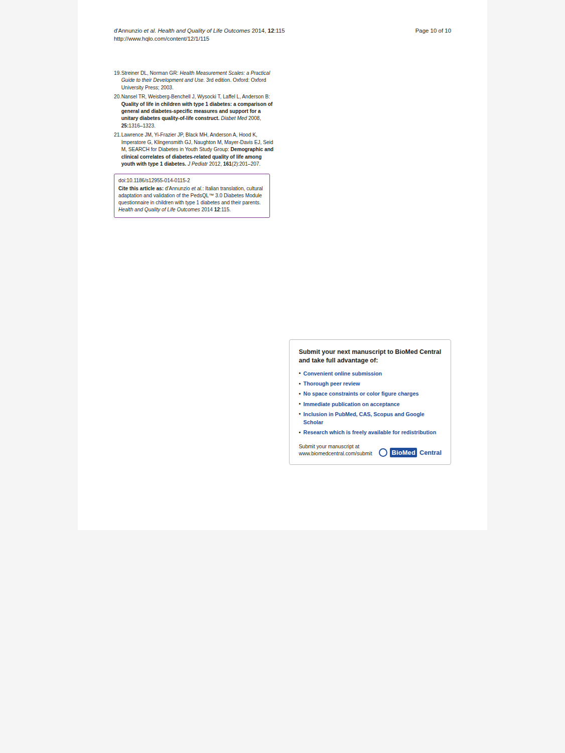d'Annunzio et al. Health and Quality of Life Outcomes 2014, 12:115 http://www.hqlo.com/content/12/1/115
Page 10 of 10
19. Streiner DL, Norman GR: Health Measurement Scales: a Practical Guide to their Development and Use. 3rd edition. Oxford: Oxford University Press; 2003.
20. Nansel TR, Weisberg-Benchell J, Wysocki T, Laffel L, Anderson B: Quality of life in children with type 1 diabetes: a comparison of general and diabetes-specific measures and support for a unitary diabetes quality-of-life construct. Diabet Med 2008, 25: 1316–1323.
21. Lawrence JM, Yi-Frazier JP, Black MH, Anderson A, Hood K, Imperatore G, Klingensmith GJ, Naughton M, Mayer-Davis EJ, Seid M, SEARCH for Diabetes in Youth Study Group: Demographic and clinical correlates of diabetes-related quality of life among youth with type 1 diabetes. J Pediatr 2012, 161(2):201–207.
doi:10.1186/s12955-014-0115-2
Cite this article as: d'Annunzio et al.: Italian translation, cultural adaptation and validation of the PedsQL™ 3.0 Diabetes Module questionnaire in children with type 1 diabetes and their parents. Health and Quality of Life Outcomes 2014 12:115.
Submit your next manuscript to BioMed Central
and take full advantage of:
Convenient online submission
Thorough peer review
No space constraints or color figure charges
Immediate publication on acceptance
Inclusion in PubMed, CAS, Scopus and Google Scholar
Research which is freely available for redistribution
Submit your manuscript at
www.biomedcentral.com/submit
BioMed Central